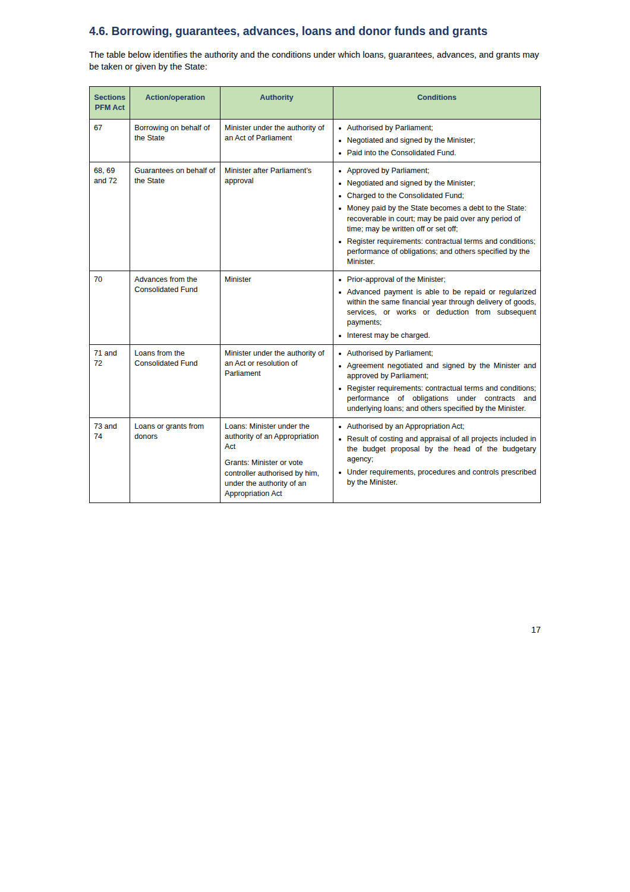4.6. Borrowing, guarantees, advances, loans and donor funds and grants
The table below identifies the authority and the conditions under which loans, guarantees, advances, and grants may be taken or given by the State:
| Sections PFM Act | Action/operation | Authority | Conditions |
| --- | --- | --- | --- |
| 67 | Borrowing on behalf of the State | Minister under the authority of an Act of Parliament | Authorised by Parliament; Negotiated and signed by the Minister; Paid into the Consolidated Fund. |
| 68, 69 and 72 | Guarantees on behalf of the State | Minister after Parliament’s approval | Approved by Parliament; Negotiated and signed by the Minister; Charged to the Consolidated Fund; Money paid by the State becomes a debt to the State: recoverable in court; may be paid over any period of time; may be written off or set off; Register requirements: contractual terms and conditions; performance of obligations; and others specified by the Minister. |
| 70 | Advances from the Consolidated Fund | Minister | Prior-approval of the Minister; Advanced payment is able to be repaid or regularized within the same financial year through delivery of goods, services, or works or deduction from subsequent payments; Interest may be charged. |
| 71 and 72 | Loans from the Consolidated Fund | Minister under the authority of an Act or resolution of Parliament | Authorised by Parliament; Agreement negotiated and signed by the Minister and approved by Parliament; Register requirements: contractual terms and conditions; performance of obligations under contracts and underlying loans; and others specified by the Minister. |
| 73 and 74 | Loans or grants from donors | Loans: Minister under the authority of an Appropriation Act Grants: Minister or vote controller authorised by him, under the authority of an Appropriation Act | Authorised by an Appropriation Act; Result of costing and appraisal of all projects included in the budget proposal by the head of the budgetary agency; Under requirements, procedures and controls prescribed by the Minister. |
17